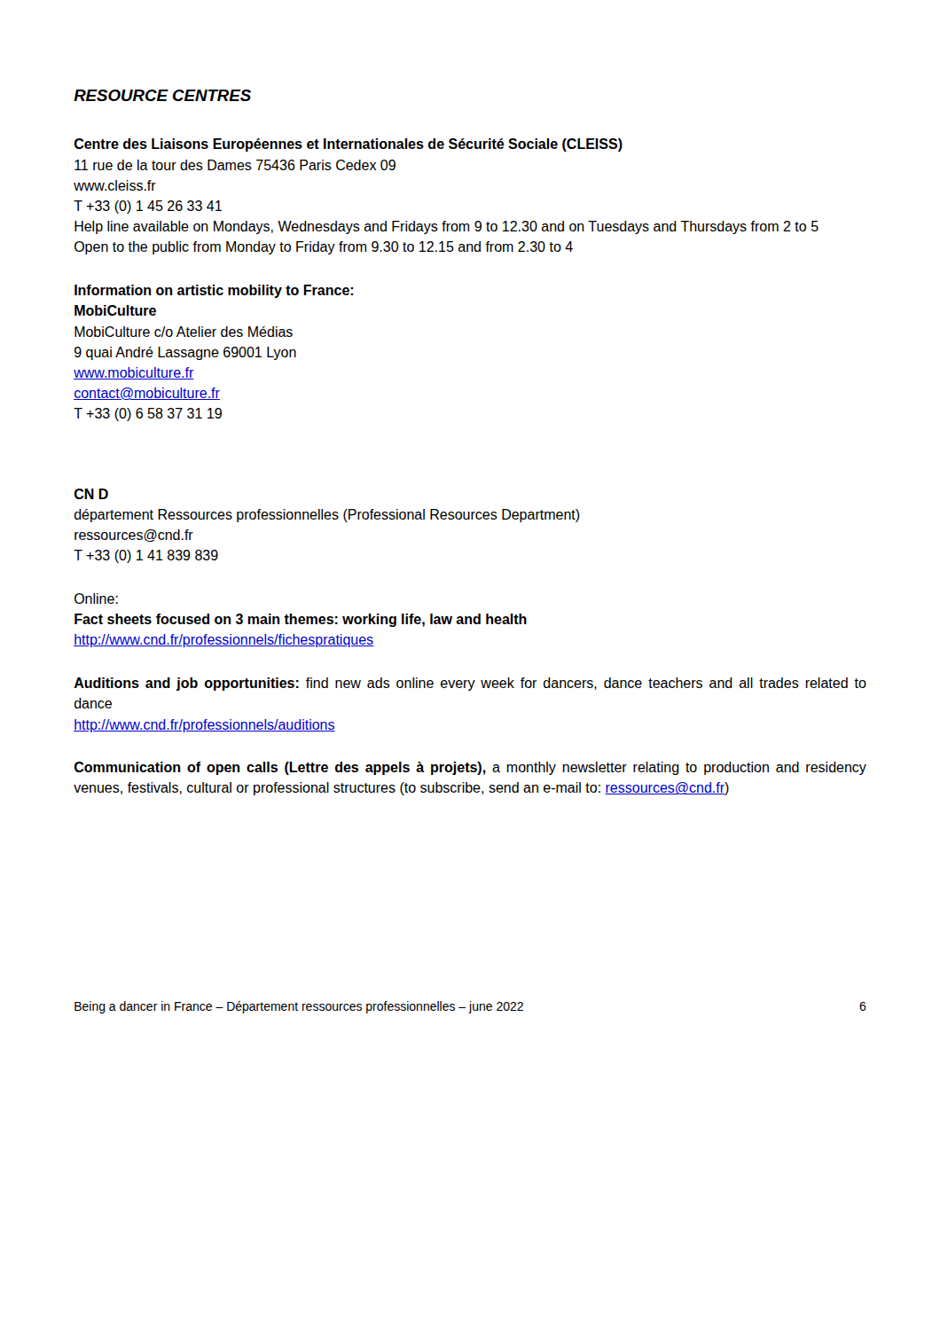RESOURCE CENTRES
Centre des Liaisons Européennes et Internationales de Sécurité Sociale (CLEISS)
11 rue de la tour des Dames 75436 Paris Cedex 09
www.cleiss.fr
T +33 (0) 1 45 26 33 41
Help line available on Mondays, Wednesdays and Fridays from 9 to 12.30 and on Tuesdays and Thursdays from 2 to 5
Open to the public from Monday to Friday from 9.30 to 12.15 and from 2.30 to 4
Information on artistic mobility to France:
MobiCulture
MobiCulture c/o Atelier des Médias
9 quai André Lassagne 69001 Lyon
www.mobiculture.fr
contact@mobiculture.fr
T +33 (0) 6 58 37 31 19
CN D
département Ressources professionnelles (Professional Resources Department)
ressources@cnd.fr
T +33 (0) 1 41 839 839
Online:
Fact sheets focused on 3 main themes: working life, law and health
http://www.cnd.fr/professionnels/fichespratiques
Auditions and job opportunities: find new ads online every week for dancers, dance teachers and all trades related to dance
http://www.cnd.fr/professionnels/auditions
Communication of open calls (Lettre des appels à projets), a monthly newsletter relating to production and residency venues, festivals, cultural or professional structures (to subscribe, send an e-mail to: ressources@cnd.fr)
Being a dancer in France – Département ressources professionnelles – june 2022 6